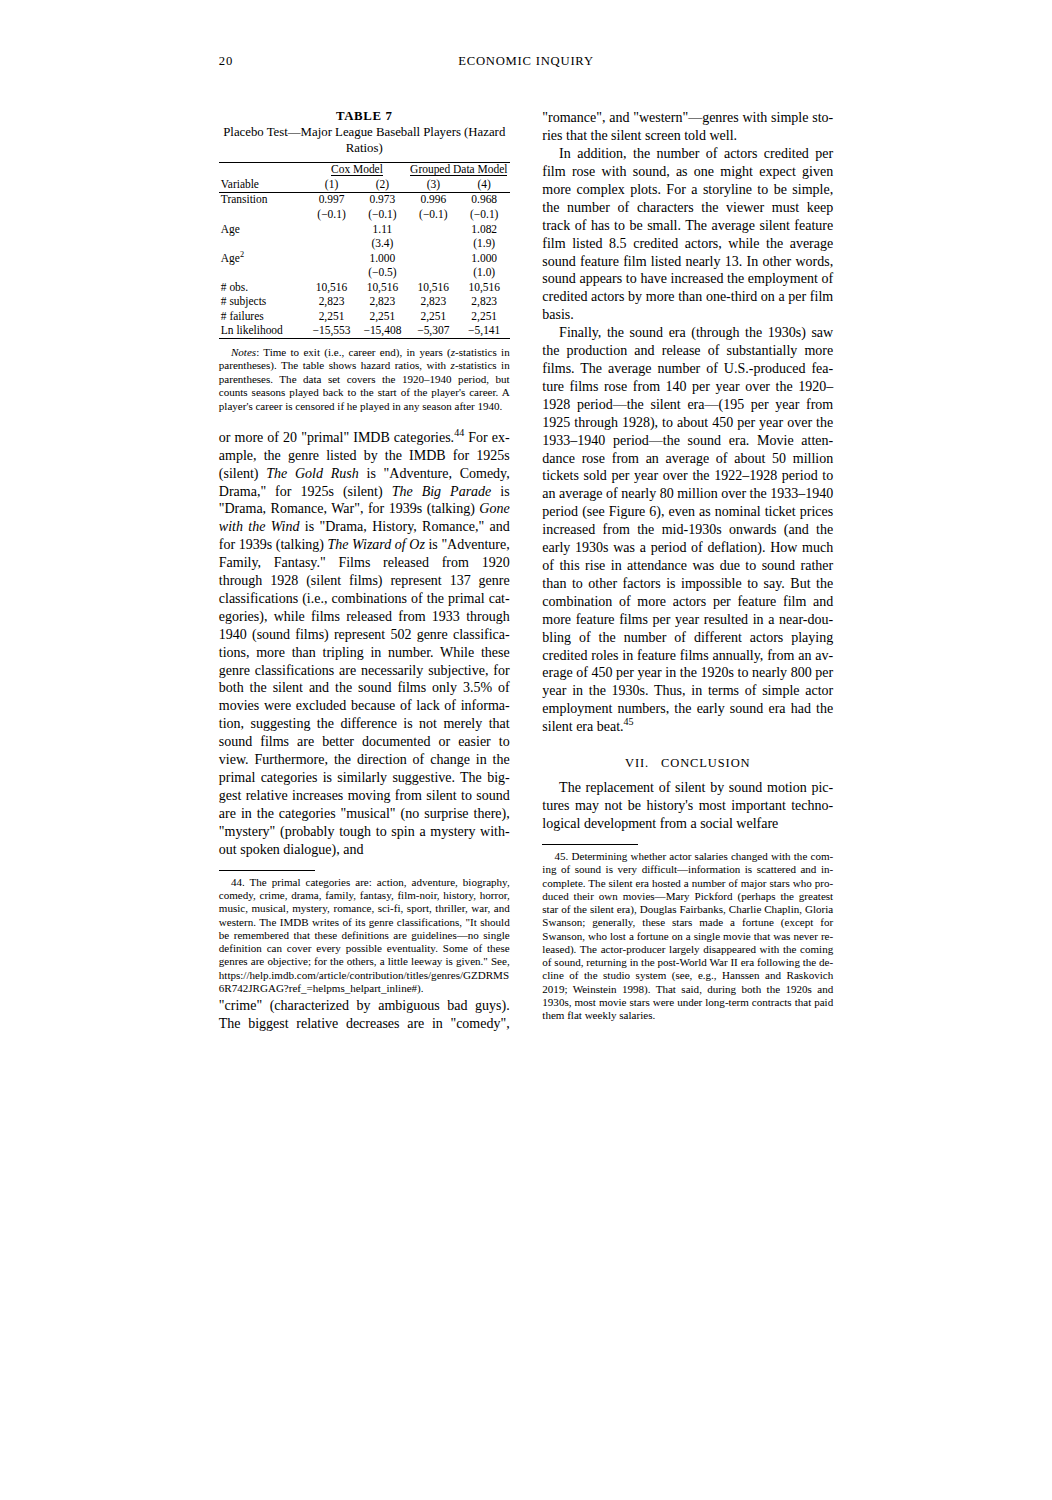20 ECONOMIC INQUIRY
TABLE 7 Placebo Test—Major League Baseball Players (Hazard Ratios)
| | Cox Model | Grouped Data Model |
| --- | --- | --- |
| Variable | (1) | (2) | (3) | (4) |
| Transition | 0.997 | 0.973 | 0.996 | 0.968 |
| | (−0.1) | (−0.1) | (−0.1) | (−0.1) |
| Age | | 1.11 | | 1.082 |
| | | (3.4) | | (1.9) |
| Age 2 | | 1.000 | | 1.000 |
| | | (−0.5) | | (1.0) |
| # obs. | 10,516 | 10,516 | 10,516 | 10,516 |
| # subjects | 2,823 | 2,823 | 2,823 | 2,823 |
| # failures | 2,251 | 2,251 | 2,251 | 2,251 |
| Ln likelihood | −15,553 | −15,408 | −5,307 | −5,141 |
Notes: Time to exit (i.e., career end), in years (z-statistics in parentheses). The table shows hazard ratios, with z-statistics in parentheses. The data set covers the 1920–1940 period, but counts seasons played back to the start of the player's career. A player's career is censored if he played in any season after 1940.
or more of 20 "primal" IMDB categories.44 For example, the genre listed by the IMDB for 1925s (silent) The Gold Rush is "Adventure, Comedy, Drama," for 1925s (silent) The Big Parade is "Drama, Romance, War", for 1939s (talking) Gone with the Wind is "Drama, History, Romance," and for 1939s (talking) The Wizard of Oz is "Adventure, Family, Fantasy." Films released from 1920 through 1928 (silent films) represent 137 genre classifications (i.e., combinations of the primal categories), while films released from 1933 through 1940 (sound films) represent 502 genre classifications, more than tripling in number. While these genre classifications are necessarily subjective, for both the silent and the sound films only 3.5% of movies were excluded because of lack of information, suggesting the difference is not merely that sound films are better documented or easier to view. Furthermore, the direction of change in the primal categories is similarly suggestive. The biggest relative increases moving from silent to sound are in the categories "musical" (no surprise there), "mystery" (probably tough to spin a mystery without spoken dialogue), and
44. The primal categories are: action, adventure, biography, comedy, crime, drama, family, fantasy, film-noir, history, horror, music, musical, mystery, romance, sci-fi, sport, thriller, war, and western. The IMDB writes of its genre classifications, "It should be remembered that these definitions are guidelines—no single definition can cover every possible eventuality. Some of these genres are objective; for the others, a little leeway is given." See, https://help.imdb.com/article/contribution/titles/genres/GZDRMS6R742JRGAG?ref_=helpms_helpart_inline#).
"crime" (characterized by ambiguous bad guys). The biggest relative decreases are in "comedy", "romance", and "western"—genres with simple stories that the silent screen told well.
In addition, the number of actors credited per film rose with sound, as one might expect given more complex plots. For a storyline to be simple, the number of characters the viewer must keep track of has to be small. The average silent feature film listed 8.5 credited actors, while the average sound feature film listed nearly 13. In other words, sound appears to have increased the employment of credited actors by more than one-third on a per film basis.
Finally, the sound era (through the 1930s) saw the production and release of substantially more films. The average number of U.S.-produced feature films rose from 140 per year over the 1920–1928 period—the silent era—(195 per year from 1925 through 1928), to about 450 per year over the 1933–1940 period—the sound era. Movie attendance rose from an average of about 50 million tickets sold per year over the 1922–1928 period to an average of nearly 80 million over the 1933–1940 period (see Figure 6), even as nominal ticket prices increased from the mid-1930s onwards (and the early 1930s was a period of deflation). How much of this rise in attendance was due to sound rather than to other factors is impossible to say. But the combination of more actors per feature film and more feature films per year resulted in a near-doubling of the number of different actors playing credited roles in feature films annually, from an average of 450 per year in the 1920s to nearly 800 per year in the 1930s. Thus, in terms of simple actor employment numbers, the early sound era had the silent era beat.45
VII. CONCLUSION
The replacement of silent by sound motion pictures may not be history's most important technological development from a social welfare
45. Determining whether actor salaries changed with the coming of sound is very difficult—information is scattered and incomplete. The silent era hosted a number of major stars who produced their own movies—Mary Pickford (perhaps the greatest star of the silent era), Douglas Fairbanks, Charlie Chaplin, Gloria Swanson; generally, these stars made a fortune (except for Swanson, who lost a fortune on a single movie that was never released). The actor-producer largely disappeared with the coming of sound, returning in the post-World War II era following the decline of the studio system (see, e.g., Hanssen and Raskovich 2019; Weinstein 1998). That said, during both the 1920s and 1930s, most movie stars were under long-term contracts that paid them flat weekly salaries.